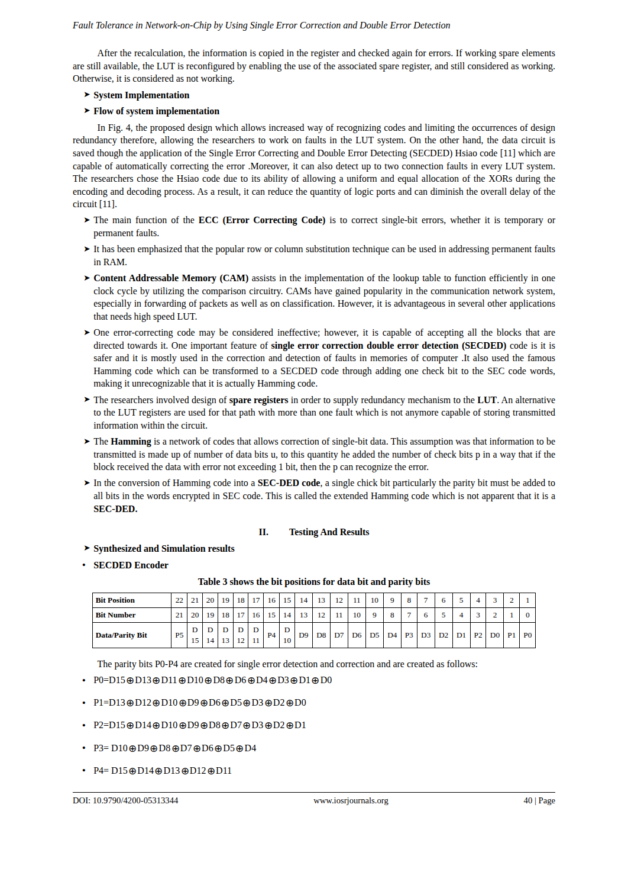Fault Tolerance in Network-on-Chip by Using Single Error Correction and Double Error Detection
After the recalculation, the information is copied in the register and checked again for errors. If working spare elements are still available, the LUT is reconfigured by enabling the use of the associated spare register, and still considered as working. Otherwise, it is considered as not working.
System Implementation
Flow of system implementation
In Fig. 4, the proposed design which allows increased way of recognizing codes and limiting the occurrences of design redundancy therefore, allowing the researchers to work on faults in the LUT system. On the other hand, the data circuit is saved though the application of the Single Error Correcting and Double Error Detecting (SECDED) Hsiao code [11] which are capable of automatically correcting the error .Moreover, it can also detect up to two connection faults in every LUT system. The researchers chose the Hsiao code due to its ability of allowing a uniform and equal allocation of the XORs during the encoding and decoding process. As a result, it can reduce the quantity of logic ports and can diminish the overall delay of the circuit [11].
The main function of the ECC (Error Correcting Code) is to correct single-bit errors, whether it is temporary or permanent faults.
It has been emphasized that the popular row or column substitution technique can be used in addressing permanent faults in RAM.
Content Addressable Memory (CAM) assists in the implementation of the lookup table to function efficiently in one clock cycle by utilizing the comparison circuitry. CAMs have gained popularity in the communication network system, especially in forwarding of packets as well as on classification. However, it is advantageous in several other applications that needs high speed LUT.
One error-correcting code may be considered ineffective; however, it is capable of accepting all the blocks that are directed towards it. One important feature of single error correction double error detection (SECDED) code is it is safer and it is mostly used in the correction and detection of faults in memories of computer .It also used the famous Hamming code which can be transformed to a SECDED code through adding one check bit to the SEC code words, making it unrecognizable that it is actually Hamming code.
The researchers involved design of spare registers in order to supply redundancy mechanism to the LUT. An alternative to the LUT registers are used for that path with more than one fault which is not anymore capable of storing transmitted information within the circuit.
The Hamming is a network of codes that allows correction of single-bit data. This assumption was that information to be transmitted is made up of number of data bits u, to this quantity he added the number of check bits p in a way that if the block received the data with error not exceeding 1 bit, then the p can recognize the error.
In the conversion of Hamming code into a SEC-DED code, a single chick bit particularly the parity bit must be added to all bits in the words encrypted in SEC code. This is called the extended Hamming code which is not apparent that it is a SEC-DED.
II. Testing And Results
Synthesized and Simulation results
SECDED Encoder
Table 3 shows the bit positions for data bit and parity bits
| Bit Position | 22 | 21 | 20 | 19 | 18 | 17 | 16 | 15 | 14 | 13 | 12 | 11 | 10 | 9 | 8 | 7 | 6 | 5 | 4 | 3 | 2 | 1 |
| Bit Number | 21 | 20 | 19 | 18 | 17 | 16 | 15 | 14 | 13 | 12 | 11 | 10 | 9 | 8 | 7 | 6 | 5 | 4 | 3 | 2 | 1 | 0 |
| Data/Parity Bit | P5 | D 15 | D 14 | D 13 | D 12 | D 11 | P4 | D 10 | D9 | D8 | D7 | D6 | D5 | D4 | P3 | D3 | D2 | D1 | P2 | D0 | P1 | P0 |
The parity bits P0-P4 are created for single error detection and correction and are created as follows:
P0=D15⊕D13⊕D11⊕D10⊕D8⊕D6⊕D4⊕D3⊕D1⊕D0
P1=D13⊕D12⊕D10⊕D9⊕D6⊕D5⊕D3⊕D2⊕D0
P2=D15⊕D14⊕D10⊕D9⊕D8⊕D7⊕D3⊕D2⊕D1
P3= D10⊕D9⊕D8⊕D7⊕D6⊕D5⊕D4
P4= D15⊕D14⊕D13⊕D12⊕D11
DOI: 10.9790/4200-05313344 www.iosrjournals.org 40 | Page